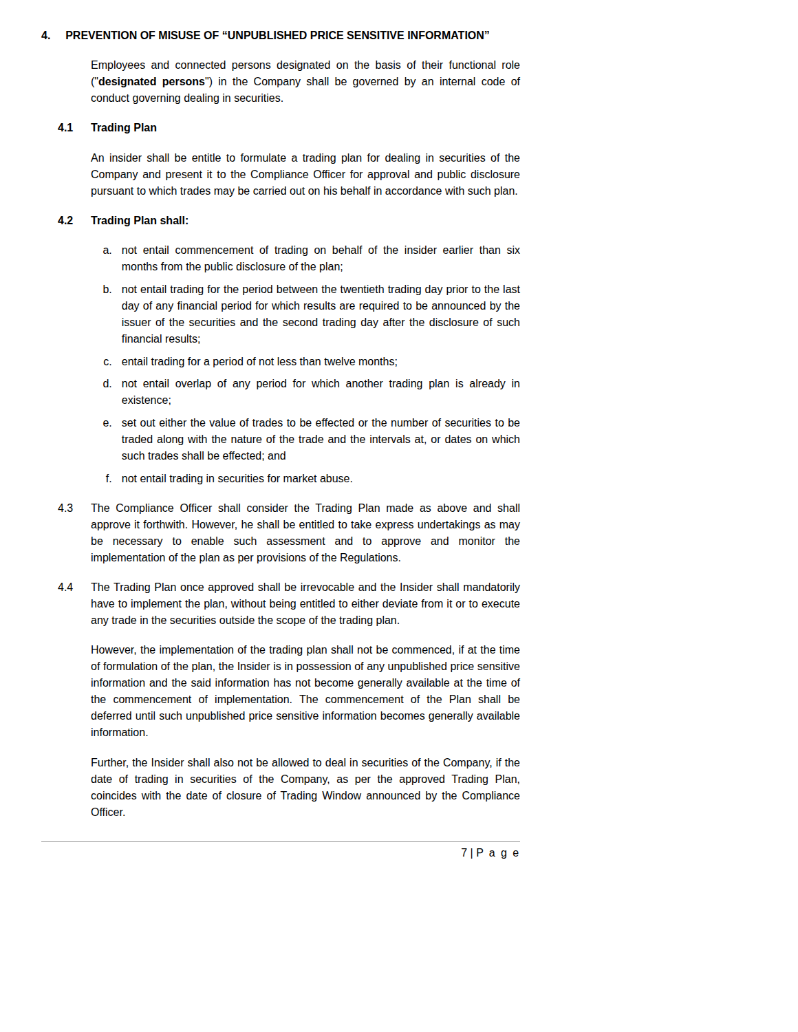4. PREVENTION OF MISUSE OF “UNPUBLISHED PRICE SENSITIVE INFORMATION”
Employees and connected persons designated on the basis of their functional role ("designated persons") in the Company shall be governed by an internal code of conduct governing dealing in securities.
4.1
Trading Plan
An insider shall be entitle to formulate a trading plan for dealing in securities of the Company and present it to the Compliance Officer for approval and public disclosure pursuant to which trades may be carried out on his behalf in accordance with such plan.
4.2
Trading Plan shall:
not entail commencement of trading on behalf of the insider earlier than six months from the public disclosure of the plan;
not entail trading for the period between the twentieth trading day prior to the last day of any financial period for which results are required to be announced by the issuer of the securities and the second trading day after the disclosure of such financial results;
entail trading for a period of not less than twelve months;
not entail overlap of any period for which another trading plan is already in existence;
set out either the value of trades to be effected or the number of securities to be traded along with the nature of the trade and the intervals at, or dates on which such trades shall be effected; and
not entail trading in securities for market abuse.
4.3
The Compliance Officer shall consider the Trading Plan made as above and shall approve it forthwith. However, he shall be entitled to take express undertakings as may be necessary to enable such assessment and to approve and monitor the implementation of the plan as per provisions of the Regulations.
4.4
The Trading Plan once approved shall be irrevocable and the Insider shall mandatorily have to implement the plan, without being entitled to either deviate from it or to execute any trade in the securities outside the scope of the trading plan.
However, the implementation of the trading plan shall not be commenced, if at the time of formulation of the plan, the Insider is in possession of any unpublished price sensitive information and the said information has not become generally available at the time of the commencement of implementation. The commencement of the Plan shall be deferred until such unpublished price sensitive information becomes generally available information.
Further, the Insider shall also not be allowed to deal in securities of the Company, if the date of trading in securities of the Company, as per the approved Trading Plan, coincides with the date of closure of Trading Window announced by the Compliance Officer.
7 | P a g e